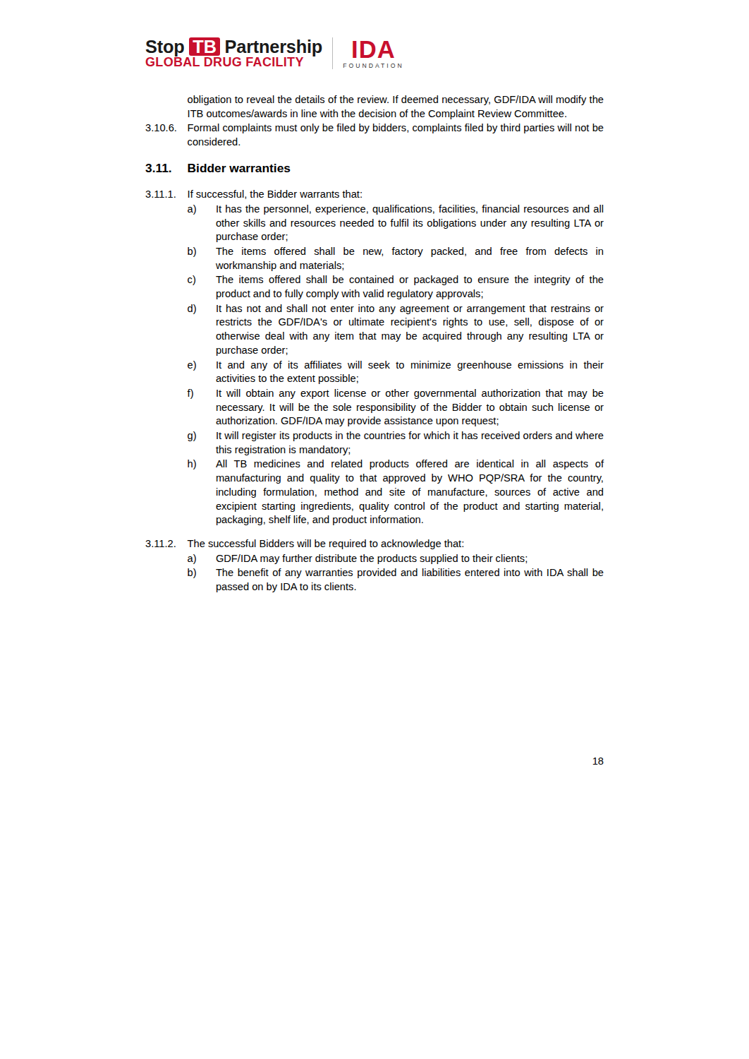Stop TB Partnership
GLOBAL DRUG FACILITY
IDA
FOUNDATION
obligation to reveal the details of the review. If deemed necessary, GDF/IDA will modify the ITB outcomes/awards in line with the decision of the Complaint Review Committee.
3.10.6.
Formal complaints must only be filed by bidders, complaints filed by third parties will not be considered.
3.11. Bidder warranties
3.11.1.
If successful, the Bidder warrants that:
a)
It has the personnel, experience, qualifications, facilities, financial resources and all other skills and resources needed to fulfil its obligations under any resulting LTA or purchase order;
b)
The items offered shall be new, factory packed, and free from defects in workmanship and materials;
c)
The items offered shall be contained or packaged to ensure the integrity of the product and to fully comply with valid regulatory approvals;
d)
It has not and shall not enter into any agreement or arrangement that restrains or restricts the GDF/IDA's or ultimate recipient's rights to use, sell, dispose of or otherwise deal with any item that may be acquired through any resulting LTA or purchase order;
e)
It and any of its affiliates will seek to minimize greenhouse emissions in their activities to the extent possible;
f)
It will obtain any export license or other governmental authorization that may be necessary. It will be the sole responsibility of the Bidder to obtain such license or authorization. GDF/IDA may provide assistance upon request;
g)
It will register its products in the countries for which it has received orders and where this registration is mandatory;
h)
All TB medicines and related products offered are identical in all aspects of manufacturing and quality to that approved by WHO PQP/SRA for the country, including formulation, method and site of manufacture, sources of active and excipient starting ingredients, quality control of the product and starting material, packaging, shelf life, and product information.
3.11.2.
The successful Bidders will be required to acknowledge that:
a)
GDF/IDA may further distribute the products supplied to their clients;
b)
The benefit of any warranties provided and liabilities entered into with IDA shall be passed on by IDA to its clients.
18